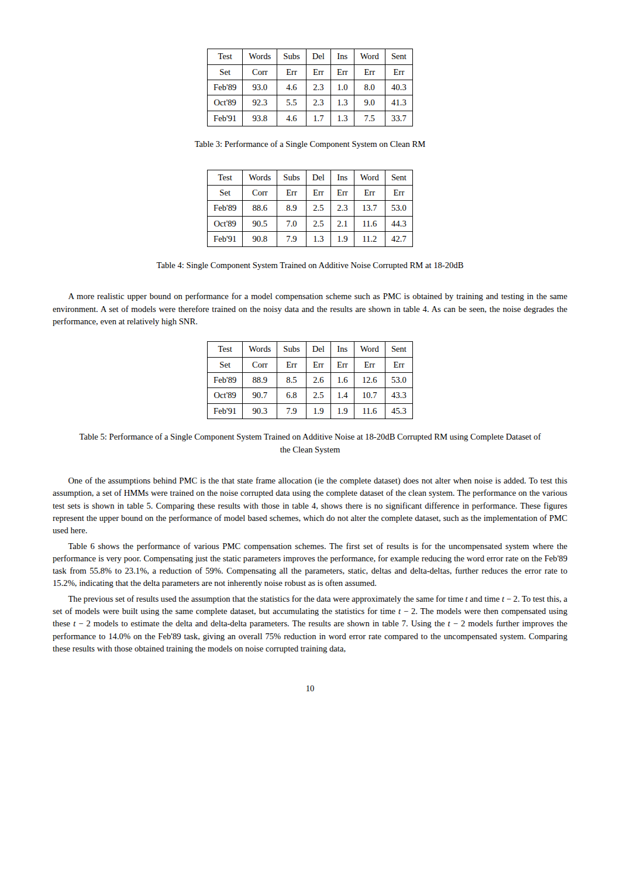| Test | Words | Subs | Del | Ins | Word | Sent |
| --- | --- | --- | --- | --- | --- | --- |
| Set | Corr | Err | Err | Err | Err | Err |
| Feb'89 | 93.0 | 4.6 | 2.3 | 1.0 | 8.0 | 40.3 |
| Oct'89 | 92.3 | 5.5 | 2.3 | 1.3 | 9.0 | 41.3 |
| Feb'91 | 93.8 | 4.6 | 1.7 | 1.3 | 7.5 | 33.7 |
Table 3: Performance of a Single Component System on Clean RM
| Test | Words | Subs | Del | Ins | Word | Sent |
| --- | --- | --- | --- | --- | --- | --- |
| Set | Corr | Err | Err | Err | Err | Err |
| Feb'89 | 88.6 | 8.9 | 2.5 | 2.3 | 13.7 | 53.0 |
| Oct'89 | 90.5 | 7.0 | 2.5 | 2.1 | 11.6 | 44.3 |
| Feb'91 | 90.8 | 7.9 | 1.3 | 1.9 | 11.2 | 42.7 |
Table 4: Single Component System Trained on Additive Noise Corrupted RM at 18-20dB
A more realistic upper bound on performance for a model compensation scheme such as PMC is obtained by training and testing in the same environment. A set of models were therefore trained on the noisy data and the results are shown in table 4. As can be seen, the noise degrades the performance, even at relatively high SNR.
| Test | Words | Subs | Del | Ins | Word | Sent |
| --- | --- | --- | --- | --- | --- | --- |
| Set | Corr | Err | Err | Err | Err | Err |
| Feb'89 | 88.9 | 8.5 | 2.6 | 1.6 | 12.6 | 53.0 |
| Oct'89 | 90.7 | 6.8 | 2.5 | 1.4 | 10.7 | 43.3 |
| Feb'91 | 90.3 | 7.9 | 1.9 | 1.9 | 11.6 | 45.3 |
Table 5: Performance of a Single Component System Trained on Additive Noise at 18-20dB Corrupted RM using Complete Dataset of the Clean System
One of the assumptions behind PMC is the that state frame allocation (ie the complete dataset) does not alter when noise is added. To test this assumption, a set of HMMs were trained on the noise corrupted data using the complete dataset of the clean system. The performance on the various test sets is shown in table 5. Comparing these results with those in table 4, shows there is no significant difference in performance. These figures represent the upper bound on the performance of model based schemes, which do not alter the complete dataset, such as the implementation of PMC used here.
Table 6 shows the performance of various PMC compensation schemes. The first set of results is for the uncompensated system where the performance is very poor. Compensating just the static parameters improves the performance, for example reducing the word error rate on the Feb'89 task from 55.8% to 23.1%, a reduction of 59%. Compensating all the parameters, static, deltas and delta-deltas, further reduces the error rate to 15.2%, indicating that the delta parameters are not inherently noise robust as is often assumed.
The previous set of results used the assumption that the statistics for the data were approximately the same for time t and time t − 2. To test this, a set of models were built using the same complete dataset, but accumulating the statistics for time t − 2. The models were then compensated using these t − 2 models to estimate the delta and delta-delta parameters. The results are shown in table 7. Using the t − 2 models further improves the performance to 14.0% on the Feb'89 task, giving an overall 75% reduction in word error rate compared to the uncompensated system. Comparing these results with those obtained training the models on noise corrupted training data,
10